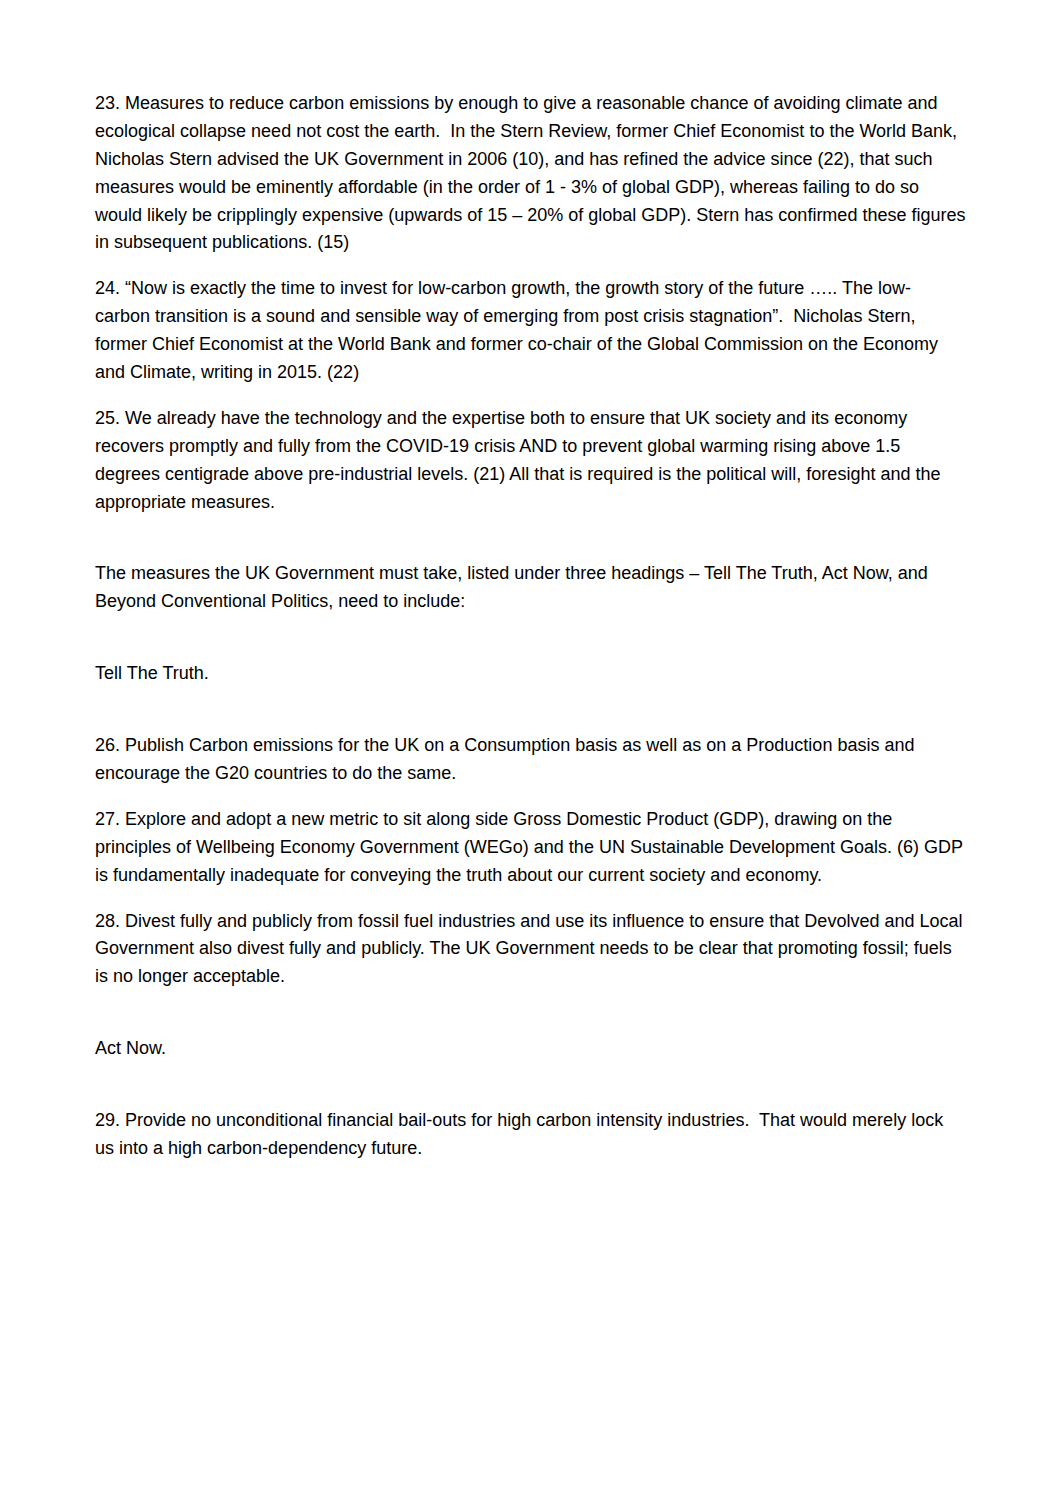23. Measures to reduce carbon emissions by enough to give a reasonable chance of avoiding climate and ecological collapse need not cost the earth. In the Stern Review, former Chief Economist to the World Bank, Nicholas Stern advised the UK Government in 2006 (10), and has refined the advice since (22), that such measures would be eminently affordable (in the order of 1 - 3% of global GDP), whereas failing to do so would likely be cripplingly expensive (upwards of 15 – 20% of global GDP). Stern has confirmed these figures in subsequent publications. (15)
24. “Now is exactly the time to invest for low-carbon growth, the growth story of the future ….. The low-carbon transition is a sound and sensible way of emerging from post crisis stagnation”. Nicholas Stern, former Chief Economist at the World Bank and former co-chair of the Global Commission on the Economy and Climate, writing in 2015. (22)
25. We already have the technology and the expertise both to ensure that UK society and its economy recovers promptly and fully from the COVID-19 crisis AND to prevent global warming rising above 1.5 degrees centigrade above pre-industrial levels. (21) All that is required is the political will, foresight and the appropriate measures.
The measures the UK Government must take, listed under three headings – Tell The Truth, Act Now, and Beyond Conventional Politics, need to include:
Tell The Truth.
26. Publish Carbon emissions for the UK on a Consumption basis as well as on a Production basis and encourage the G20 countries to do the same.
27. Explore and adopt a new metric to sit along side Gross Domestic Product (GDP), drawing on the principles of Wellbeing Economy Government (WEGo) and the UN Sustainable Development Goals. (6) GDP is fundamentally inadequate for conveying the truth about our current society and economy.
28. Divest fully and publicly from fossil fuel industries and use its influence to ensure that Devolved and Local Government also divest fully and publicly. The UK Government needs to be clear that promoting fossil; fuels is no longer acceptable.
Act Now.
29. Provide no unconditional financial bail-outs for high carbon intensity industries. That would merely lock us into a high carbon-dependency future.